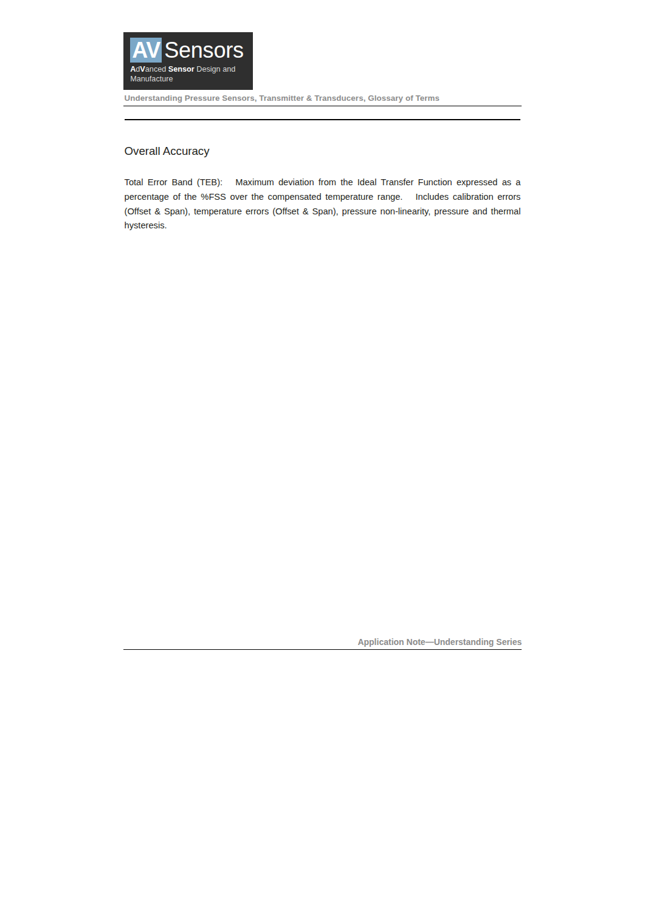AV Sensors
AdVanced Sensor Design and Manufacture
Understanding Pressure Sensors, Transmitter & Transducers, Glossary of Terms
Overall Accuracy
Total Error Band (TEB): Maximum deviation from the Ideal Transfer Function expressed as a percentage of the %FSS over the compensated temperature range. Includes calibration errors (Offset & Span), temperature errors (Offset & Span), pressure non-linearity, pressure and thermal hysteresis.
Application Note—Understanding Series